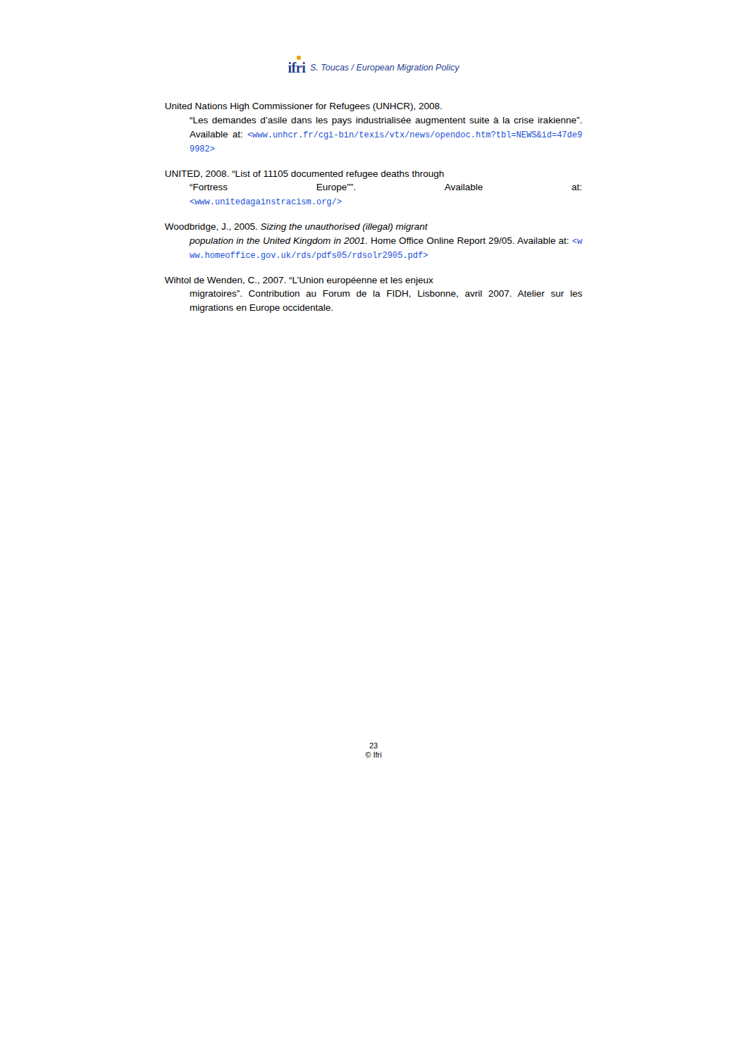ifri S. Toucas / European Migration Policy
United Nations High Commissioner for Refugees (UNHCR), 2008. “Les demandes d’asile dans les pays industrialisée augmentent suite à la crise irakienne”. Available at: <www.unhcr.fr/cgi-bin/texis/vtx/news/opendoc.htm?tbl=NEWS&id=47de99982>
UNITED, 2008. “List of 11105 documented refugee deaths through “Fortress Europe””. Available at: <www.unitedagainstracism.org/>
Woodbridge, J., 2005. Sizing the unauthorised (illegal) migrant population in the United Kingdom in 2001. Home Office Online Report 29/05. Available at: <www.homeoffice.gov.uk/rds/pdfs05/rdsolr2905.pdf>
Wihtol de Wenden, C., 2007. “L’Union européenne et les enjeux migratoires”. Contribution au Forum de la FIDH, Lisbonne, avril 2007. Atelier sur les migrations en Europe occidentale.
23 © Ifri